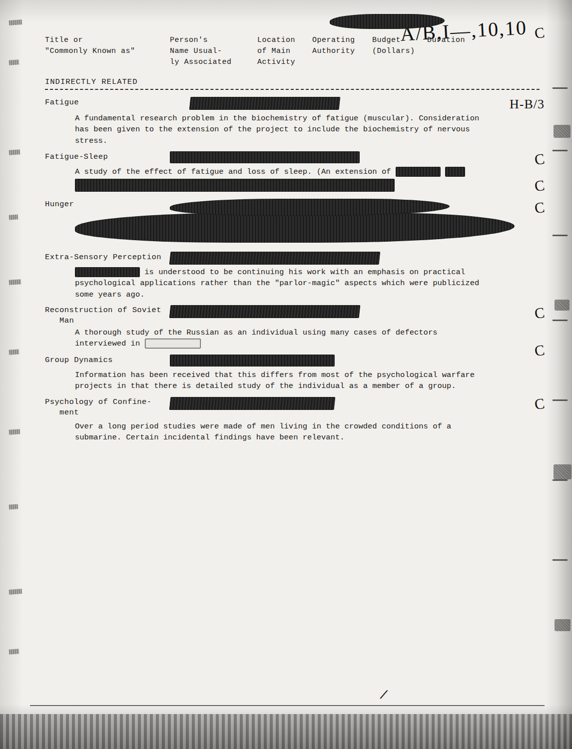A/B,I—,10,10
Title or "Commonly Known as"
Person's Name Usual- ly Associated
Location of Main Activity
Operating Authority
Budget (Dollars)
Duration
INDIRECTLY RELATED
Fatigue
H‑B/3
A fundamental research problem in the biochemistry of fatigue (muscular). Consideration has been given to the extension of the project to include the biochemistry of nervous stress.
Fatigue-Sleep
C
A study of the effect of fatigue and loss of sleep. (An extension of
C
Hunger
C
Extra-Sensory Perception
is understood to be continuing his work with an emphasis on practical psychological applications rather than the "parlor-magic" aspects which were publicized some years ago. C
Reconstruction of Soviet
Man
C
A thorough study of the Russian as an individual using many cases of defectors interviewed in
Group Dynamics
C
Information has been received that this differs from most of the psychological warfare projects in that there is detailed study of the individual as a member of a group.
Psychology of Confine-
ment
C
Over a long period studies were made of men living in the crowded conditions of a submarine. Certain incidental findings have been relevant.
/